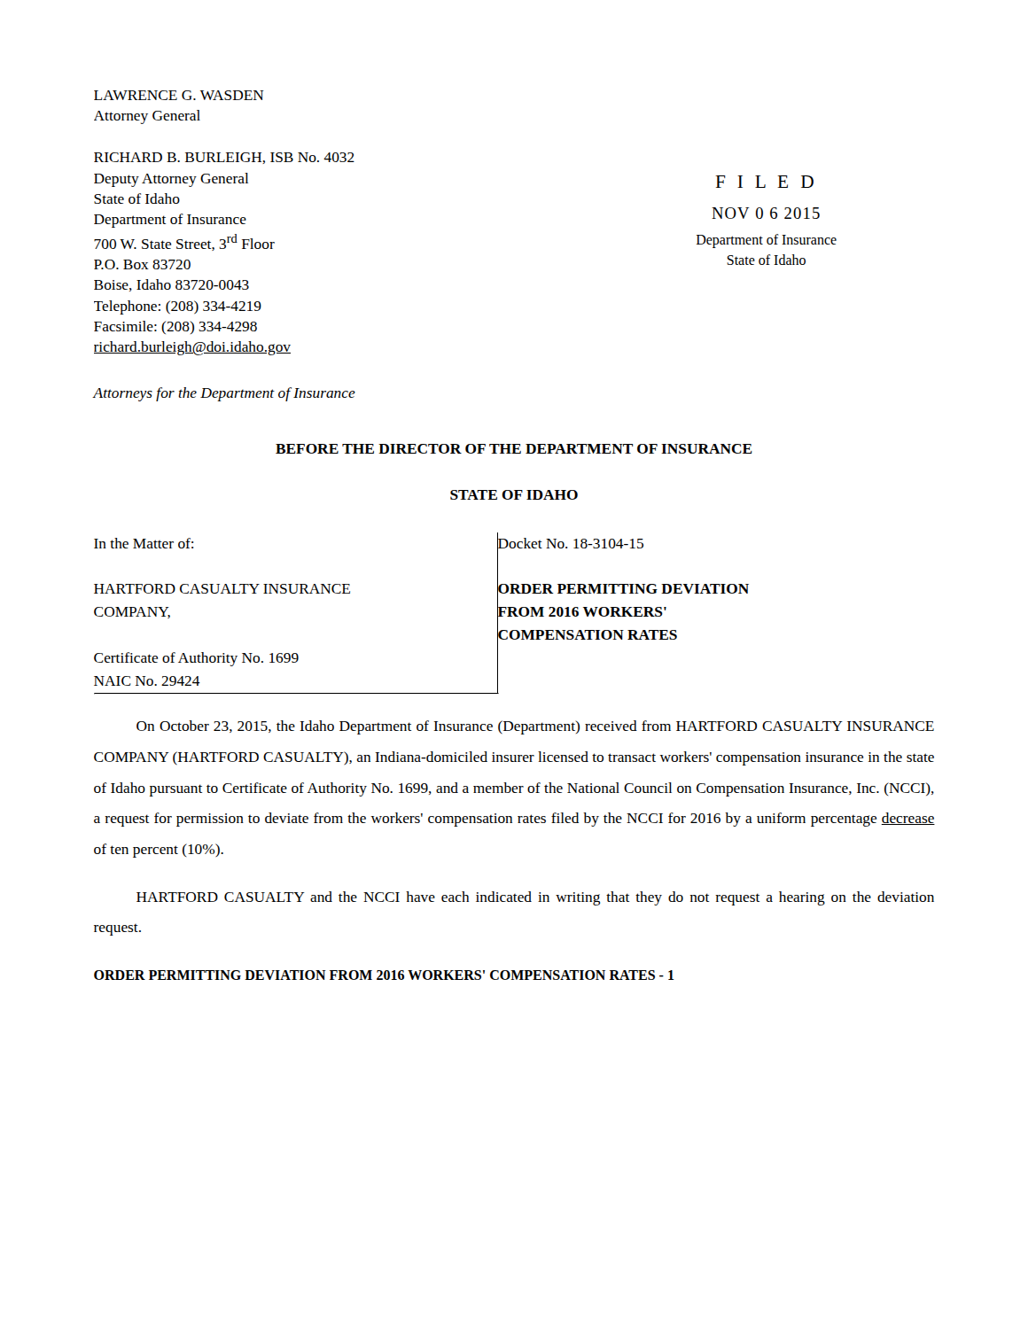LAWRENCE G. WASDEN
Attorney General
RICHARD B. BURLEIGH, ISB No. 4032
Deputy Attorney General
State of Idaho
Department of Insurance
700 W. State Street, 3rd Floor
P.O. Box 83720
Boise, Idaho 83720-0043
Telephone: (208) 334-4219
Facsimile: (208) 334-4298
richard.burleigh@doi.idaho.gov
F I L E D
NOV 0 6 2015
Department of Insurance
State of Idaho
Attorneys for the Department of Insurance
BEFORE THE DIRECTOR OF THE DEPARTMENT OF INSURANCE
STATE OF IDAHO
| In the Matter of: HARTFORD CASUALTY INSURANCE COMPANY, Certificate of Authority No. 1699 NAIC No. 29424 | Docket No. 18-3104-15 ORDER PERMITTING DEVIATION FROM 2016 WORKERS' COMPENSATION RATES |
On October 23, 2015, the Idaho Department of Insurance (Department) received from HARTFORD CASUALTY INSURANCE COMPANY (HARTFORD CASUALTY), an Indiana-domiciled insurer licensed to transact workers' compensation insurance in the state of Idaho pursuant to Certificate of Authority No. 1699, and a member of the National Council on Compensation Insurance, Inc. (NCCI), a request for permission to deviate from the workers' compensation rates filed by the NCCI for 2016 by a uniform percentage decrease of ten percent (10%).
HARTFORD CASUALTY and the NCCI have each indicated in writing that they do not request a hearing on the deviation request.
ORDER PERMITTING DEVIATION FROM 2016 WORKERS' COMPENSATION RATES - 1